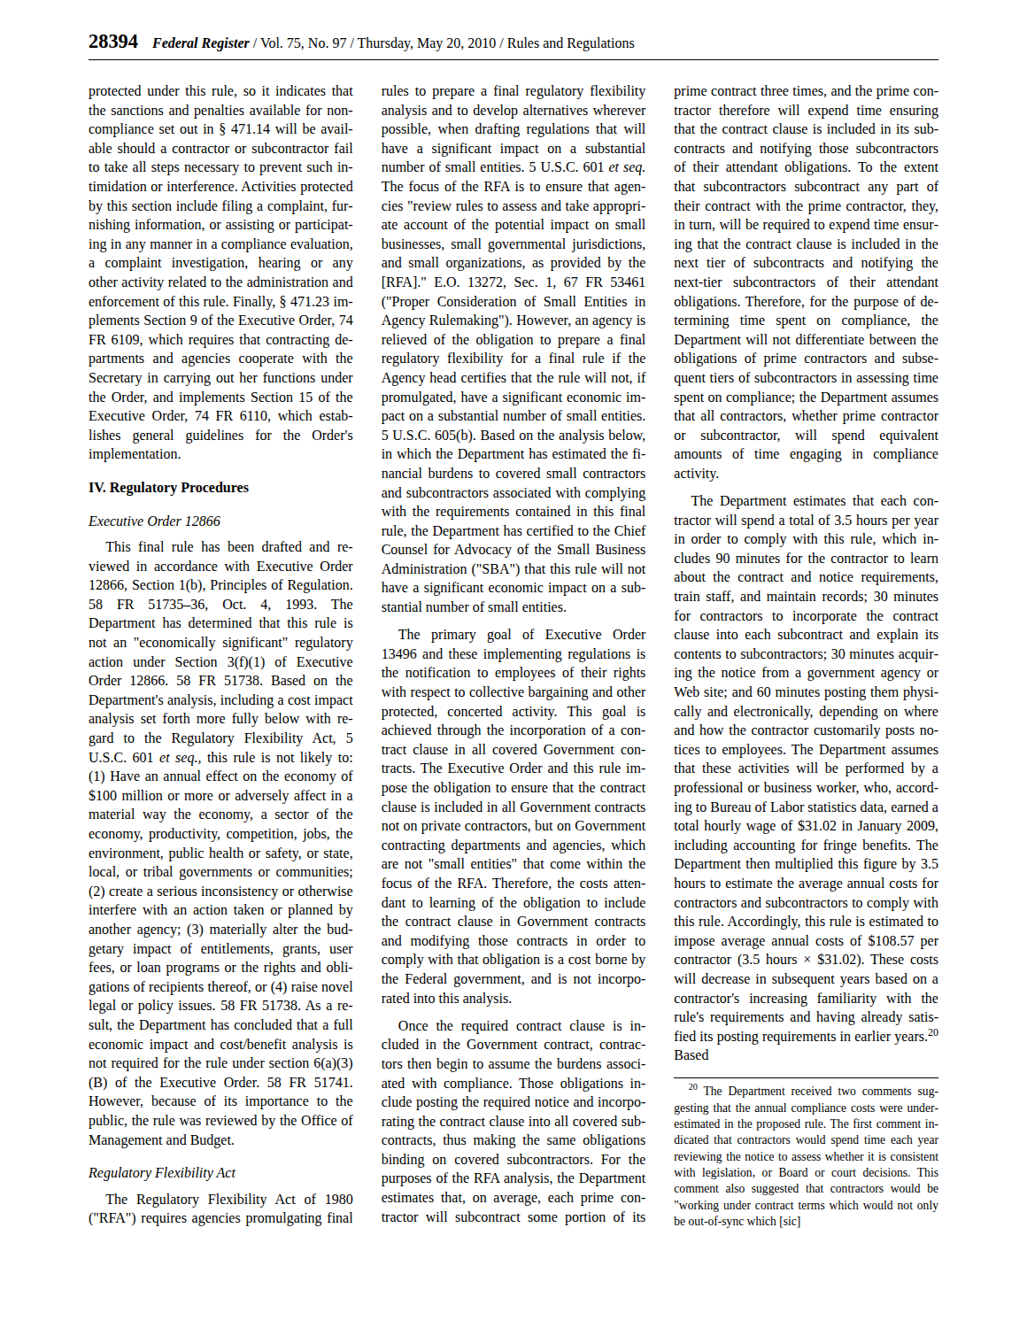28394 Federal Register / Vol. 75, No. 97 / Thursday, May 20, 2010 / Rules and Regulations
protected under this rule, so it indicates that the sanctions and penalties available for noncompliance set out in § 471.14 will be available should a contractor or subcontractor fail to take all steps necessary to prevent such intimidation or interference. Activities protected by this section include filing a complaint, furnishing information, or assisting or participating in any manner in a compliance evaluation, a complaint investigation, hearing or any other activity related to the administration and enforcement of this rule. Finally, § 471.23 implements Section 9 of the Executive Order, 74 FR 6109, which requires that contracting departments and agencies cooperate with the Secretary in carrying out her functions under the Order, and implements Section 15 of the Executive Order, 74 FR 6110, which establishes general guidelines for the Order's implementation.
IV. Regulatory Procedures
Executive Order 12866
This final rule has been drafted and reviewed in accordance with Executive Order 12866, Section 1(b), Principles of Regulation. 58 FR 51735–36, Oct. 4, 1993. The Department has determined that this rule is not an "economically significant" regulatory action under Section 3(f)(1) of Executive Order 12866. 58 FR 51738. Based on the Department's analysis, including a cost impact analysis set forth more fully below with regard to the Regulatory Flexibility Act, 5 U.S.C. 601 et seq., this rule is not likely to: (1) Have an annual effect on the economy of $100 million or more or adversely affect in a material way the economy, a sector of the economy, productivity, competition, jobs, the environment, public health or safety, or state, local, or tribal governments or communities; (2) create a serious inconsistency or otherwise interfere with an action taken or planned by another agency; (3) materially alter the budgetary impact of entitlements, grants, user fees, or loan programs or the rights and obligations of recipients thereof, or (4) raise novel legal or policy issues. 58 FR 51738. As a result, the Department has concluded that a full economic impact and cost/benefit analysis is not required for the rule under section 6(a)(3)(B) of the Executive Order. 58 FR 51741. However, because of its importance to the public, the rule was reviewed by the Office of Management and Budget.
Regulatory Flexibility Act
The Regulatory Flexibility Act of 1980 ("RFA") requires agencies promulgating final rules to prepare a final regulatory flexibility analysis and to develop alternatives wherever possible, when drafting regulations that will have a significant impact on a substantial number of small entities. 5 U.S.C. 601 et seq. The focus of the RFA is to ensure that agencies "review rules to assess and take appropriate account of the potential impact on small businesses, small governmental jurisdictions, and small organizations, as provided by the [RFA]." E.O. 13272, Sec. 1, 67 FR 53461 ("Proper Consideration of Small Entities in Agency Rulemaking"). However, an agency is relieved of the obligation to prepare a final regulatory flexibility for a final rule if the Agency head certifies that the rule will not, if promulgated, have a significant economic impact on a substantial number of small entities. 5 U.S.C. 605(b). Based on the analysis below, in which the Department has estimated the financial burdens to covered small contractors and subcontractors associated with complying with the requirements contained in this final rule, the Department has certified to the Chief Counsel for Advocacy of the Small Business Administration ("SBA") that this rule will not have a significant economic impact on a substantial number of small entities.
The primary goal of Executive Order 13496 and these implementing regulations is the notification to employees of their rights with respect to collective bargaining and other protected, concerted activity. This goal is achieved through the incorporation of a contract clause in all covered Government contracts. The Executive Order and this rule impose the obligation to ensure that the contract clause is included in all Government contracts not on private contractors, but on Government contracting departments and agencies, which are not "small entities" that come within the focus of the RFA. Therefore, the costs attendant to learning of the obligation to include the contract clause in Government contracts and modifying those contracts in order to comply with that obligation is a cost borne by the Federal government, and is not incorporated into this analysis.
Once the required contract clause is included in the Government contract, contractors then begin to assume the burdens associated with compliance. Those obligations include posting the required notice and incorporating the contract clause into all covered subcontracts, thus making the same obligations binding on covered subcontractors. For the purposes of the RFA analysis, the Department estimates that, on average, each prime contractor will subcontract some portion of its prime contract three times, and the prime contractor therefore will expend time ensuring that the contract clause is included in its subcontracts and notifying those subcontractors of their attendant obligations. To the extent that subcontractors subcontract any part of their contract with the prime contractor, they, in turn, will be required to expend time ensuring that the contract clause is included in the next tier of subcontracts and notifying the next-tier subcontractors of their attendant obligations. Therefore, for the purpose of determining time spent on compliance, the Department will not differentiate between the obligations of prime contractors and subsequent tiers of subcontractors in assessing time spent on compliance; the Department assumes that all contractors, whether prime contractor or subcontractor, will spend equivalent amounts of time engaging in compliance activity.
The Department estimates that each contractor will spend a total of 3.5 hours per year in order to comply with this rule, which includes 90 minutes for the contractor to learn about the contract and notice requirements, train staff, and maintain records; 30 minutes for contractors to incorporate the contract clause into each subcontract and explain its contents to subcontractors; 30 minutes acquiring the notice from a government agency or Web site; and 60 minutes posting them physically and electronically, depending on where and how the contractor customarily posts notices to employees. The Department assumes that these activities will be performed by a professional or business worker, who, according to Bureau of Labor statistics data, earned a total hourly wage of $31.02 in January 2009, including accounting for fringe benefits. The Department then multiplied this figure by 3.5 hours to estimate the average annual costs for contractors and subcontractors to comply with this rule. Accordingly, this rule is estimated to impose average annual costs of $108.57 per contractor (3.5 hours × $31.02). These costs will decrease in subsequent years based on a contractor's increasing familiarity with the rule's requirements and having already satisfied its posting requirements in earlier years.20 Based
20 The Department received two comments suggesting that the annual compliance costs were underestimated in the proposed rule. The first comment indicated that contractors would spend time each year reviewing the notice to assess whether it is consistent with legislation, or Board or court decisions. This comment also suggested that contractors would be "working under contract terms which would not only be out-of-sync which [sic]